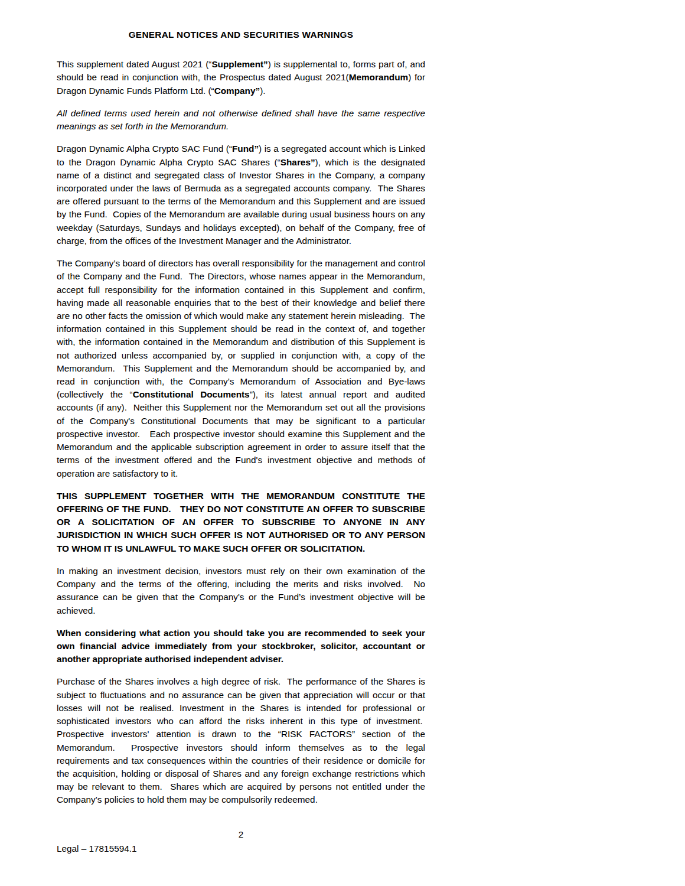GENERAL NOTICES AND SECURITIES WARNINGS
This supplement dated August 2021 (“Supplement”) is supplemental to, forms part of, and should be read in conjunction with, the Prospectus dated August 2021(Memorandum) for Dragon Dynamic Funds Platform Ltd. (“Company”).
All defined terms used herein and not otherwise defined shall have the same respective meanings as set forth in the Memorandum.
Dragon Dynamic Alpha Crypto SAC Fund (“Fund”) is a segregated account which is Linked to the Dragon Dynamic Alpha Crypto SAC Shares (“Shares”), which is the designated name of a distinct and segregated class of Investor Shares in the Company, a company incorporated under the laws of Bermuda as a segregated accounts company. The Shares are offered pursuant to the terms of the Memorandum and this Supplement and are issued by the Fund. Copies of the Memorandum are available during usual business hours on any weekday (Saturdays, Sundays and holidays excepted), on behalf of the Company, free of charge, from the offices of the Investment Manager and the Administrator.
The Company’s board of directors has overall responsibility for the management and control of the Company and the Fund. The Directors, whose names appear in the Memorandum, accept full responsibility for the information contained in this Supplement and confirm, having made all reasonable enquiries that to the best of their knowledge and belief there are no other facts the omission of which would make any statement herein misleading. The information contained in this Supplement should be read in the context of, and together with, the information contained in the Memorandum and distribution of this Supplement is not authorized unless accompanied by, or supplied in conjunction with, a copy of the Memorandum. This Supplement and the Memorandum should be accompanied by, and read in conjunction with, the Company’s Memorandum of Association and Bye-laws (collectively the “Constitutional Documents”), its latest annual report and audited accounts (if any). Neither this Supplement nor the Memorandum set out all the provisions of the Company's Constitutional Documents that may be significant to a particular prospective investor. Each prospective investor should examine this Supplement and the Memorandum and the applicable subscription agreement in order to assure itself that the terms of the investment offered and the Fund's investment objective and methods of operation are satisfactory to it.
THIS SUPPLEMENT TOGETHER WITH THE MEMORANDUM CONSTITUTE THE OFFERING OF THE FUND. THEY DO NOT CONSTITUTE AN OFFER TO SUBSCRIBE OR A SOLICITATION OF AN OFFER TO SUBSCRIBE TO ANYONE IN ANY JURISDICTION IN WHICH SUCH OFFER IS NOT AUTHORISED OR TO ANY PERSON TO WHOM IT IS UNLAWFUL TO MAKE SUCH OFFER OR SOLICITATION.
In making an investment decision, investors must rely on their own examination of the Company and the terms of the offering, including the merits and risks involved. No assurance can be given that the Company's or the Fund’s investment objective will be achieved.
When considering what action you should take you are recommended to seek your own financial advice immediately from your stockbroker, solicitor, accountant or another appropriate authorised independent adviser.
Purchase of the Shares involves a high degree of risk. The performance of the Shares is subject to fluctuations and no assurance can be given that appreciation will occur or that losses will not be realised. Investment in the Shares is intended for professional or sophisticated investors who can afford the risks inherent in this type of investment. Prospective investors' attention is drawn to the “RISK FACTORS” section of the Memorandum. Prospective investors should inform themselves as to the legal requirements and tax consequences within the countries of their residence or domicile for the acquisition, holding or disposal of Shares and any foreign exchange restrictions which may be relevant to them. Shares which are acquired by persons not entitled under the Company’s policies to hold them may be compulsorily redeemed.
2
Legal – 17815594.1